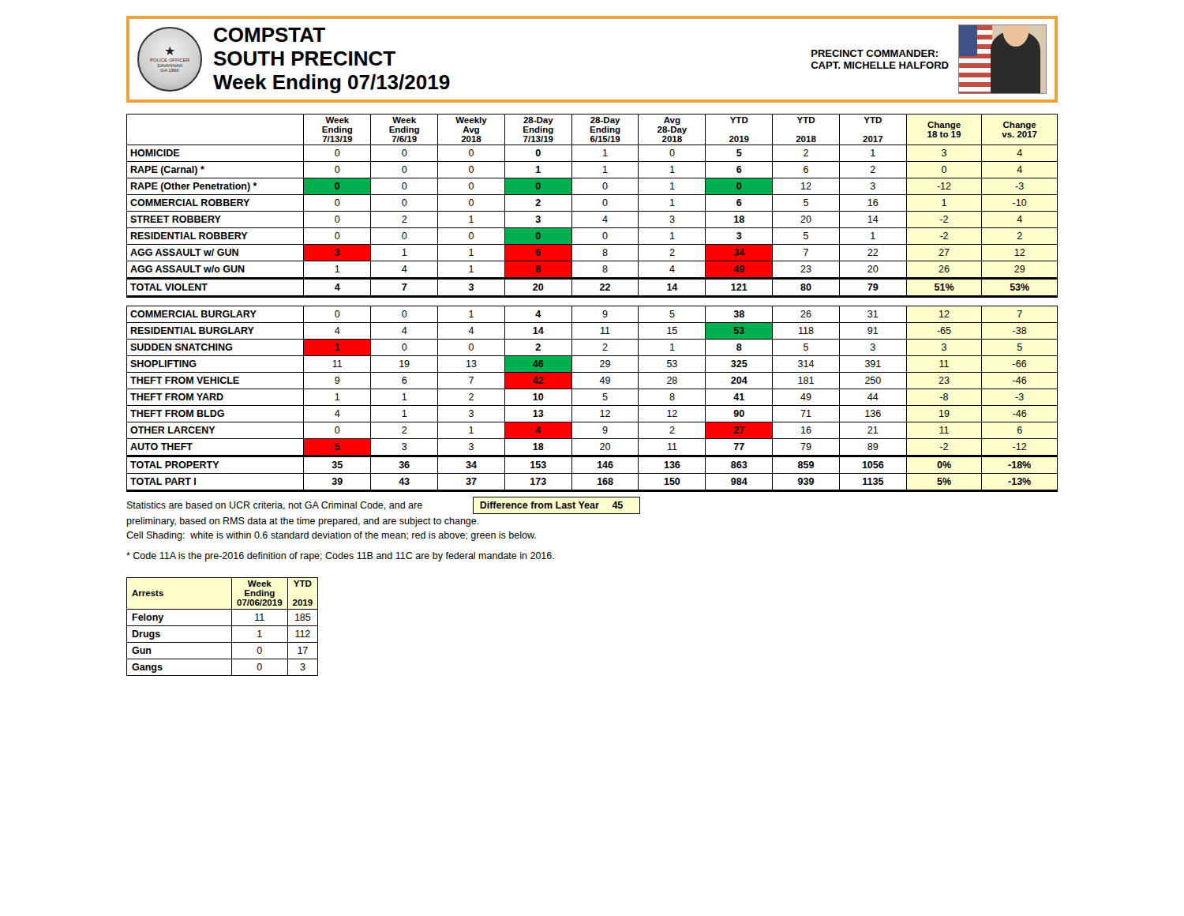★
POLICE OFFICER
SAVANNAH
GA 1866
COMPSTAT
SOUTH PRECINCT
Week Ending 07/13/2019
PRECINCT COMMANDER:
CAPT. MICHELLE HALFORD
| | Week Ending 7/13/19 | Week Ending 7/6/19 | Weekly Avg 2018 | 28-Day Ending 7/13/19 | 28-Day Ending 6/15/19 | Avg 28-Day 2018 | YTD 2019 | YTD 2018 | YTD 2017 | Change 18 to 19 | Change vs. 2017 |
| --- | --- | --- | --- | --- | --- | --- | --- | --- | --- | --- | --- |
| HOMICIDE | 0 | 0 | 0 | 0 | 1 | 0 | 5 | 2 | 1 | 3 | 4 |
| RAPE (Carnal) * | 0 | 0 | 0 | 1 | 1 | 1 | 6 | 6 | 2 | 0 | 4 |
| RAPE (Other Penetration) * | 0 | 0 | 0 | 0 | 0 | 1 | 0 | 12 | 3 | -12 | -3 |
| COMMERCIAL ROBBERY | 0 | 0 | 0 | 2 | 0 | 1 | 6 | 5 | 16 | 1 | -10 |
| STREET ROBBERY | 0 | 2 | 1 | 3 | 4 | 3 | 18 | 20 | 14 | -2 | 4 |
| RESIDENTIAL ROBBERY | 0 | 0 | 0 | 0 | 0 | 1 | 3 | 5 | 1 | -2 | 2 |
| AGG ASSAULT w/ GUN | 3 | 1 | 1 | 6 | 8 | 2 | 34 | 7 | 22 | 27 | 12 |
| AGG ASSAULT w/o GUN | 1 | 4 | 1 | 8 | 8 | 4 | 49 | 23 | 20 | 26 | 29 |
| TOTAL VIOLENT | 4 | 7 | 3 | 20 | 22 | 14 | 121 | 80 | 79 | 51% | 53% |
| COMMERCIAL BURGLARY | 0 | 0 | 1 | 4 | 9 | 5 | 38 | 26 | 31 | 12 | 7 |
| RESIDENTIAL BURGLARY | 4 | 4 | 4 | 14 | 11 | 15 | 53 | 118 | 91 | -65 | -38 |
| SUDDEN SNATCHING | 1 | 0 | 0 | 2 | 2 | 1 | 8 | 5 | 3 | 3 | 5 |
| SHOPLIFTING | 11 | 19 | 13 | 46 | 29 | 53 | 325 | 314 | 391 | 11 | -66 |
| THEFT FROM VEHICLE | 9 | 6 | 7 | 42 | 49 | 28 | 204 | 181 | 250 | 23 | -46 |
| THEFT FROM YARD | 1 | 1 | 2 | 10 | 5 | 8 | 41 | 49 | 44 | -8 | -3 |
| THEFT FROM BLDG | 4 | 1 | 3 | 13 | 12 | 12 | 90 | 71 | 136 | 19 | -46 |
| OTHER LARCENY | 0 | 2 | 1 | 4 | 9 | 2 | 27 | 16 | 21 | 11 | 6 |
| AUTO THEFT | 5 | 3 | 3 | 18 | 20 | 11 | 77 | 79 | 89 | -2 | -12 |
| TOTAL PROPERTY | 35 | 36 | 34 | 153 | 146 | 136 | 863 | 859 | 1056 | 0% | -18% |
| TOTAL PART I | 39 | 43 | 37 | 173 | 168 | 150 | 984 | 939 | 1135 | 5% | -13% |
Statistics are based on UCR criteria, not GA Criminal Code, and are Difference from Last Year 45
preliminary, based on RMS data at the time prepared, and are subject to change.
Cell Shading: white is within 0.6 standard deviation of the mean; red is above; green is below.
* Code 11A is the pre-2016 definition of rape; Codes 11B and 11C are by federal mandate in 2016.
| Arrests | Week Ending 07/06/2019 | YTD 2019 |
| --- | --- | --- |
| Felony | 11 | 185 |
| Drugs | 1 | 112 |
| Gun | 0 | 17 |
| Gangs | 0 | 3 |